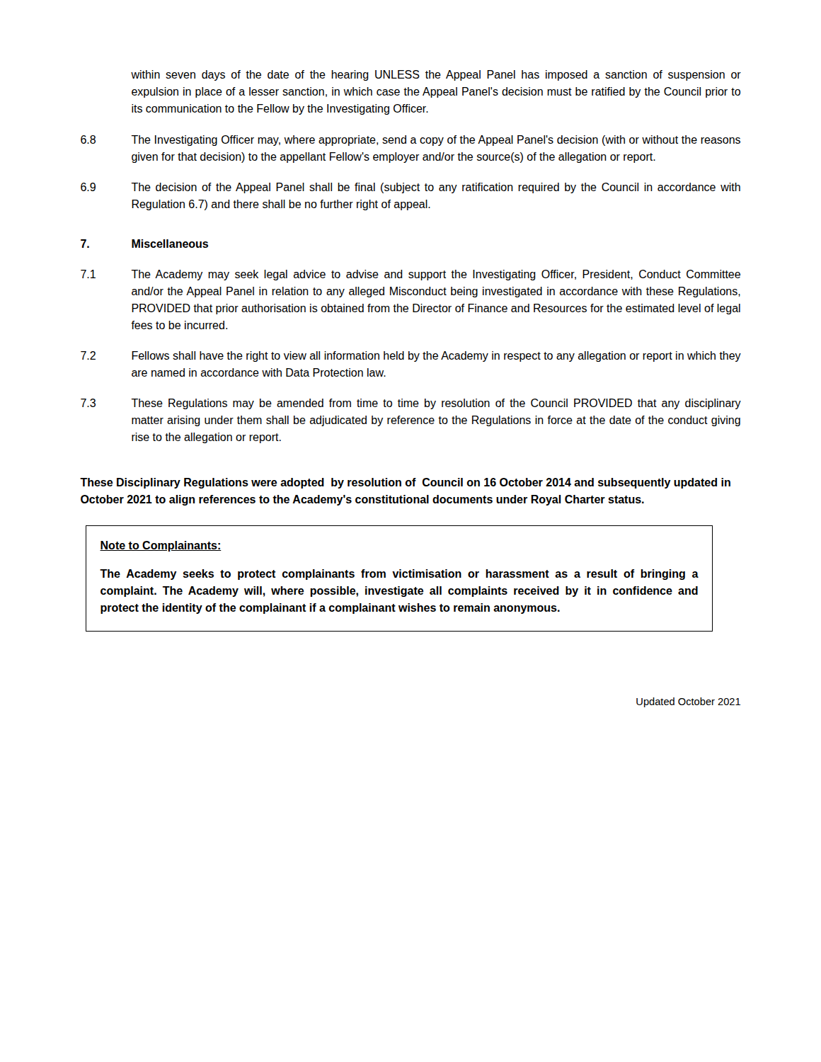within seven days of the date of the hearing UNLESS the Appeal Panel has imposed a sanction of suspension or expulsion in place of a lesser sanction, in which case the Appeal Panel's decision must be ratified by the Council prior to its communication to the Fellow by the Investigating Officer.
6.8
The Investigating Officer may, where appropriate, send a copy of the Appeal Panel's decision (with or without the reasons given for that decision) to the appellant Fellow's employer and/or the source(s) of the allegation or report.
6.9
The decision of the Appeal Panel shall be final (subject to any ratification required by the Council in accordance with Regulation 6.7) and there shall be no further right of appeal.
7. Miscellaneous
7.1
The Academy may seek legal advice to advise and support the Investigating Officer, President, Conduct Committee and/or the Appeal Panel in relation to any alleged Misconduct being investigated in accordance with these Regulations, PROVIDED that prior authorisation is obtained from the Director of Finance and Resources for the estimated level of legal fees to be incurred.
7.2
Fellows shall have the right to view all information held by the Academy in respect to any allegation or report in which they are named in accordance with Data Protection law.
7.3
These Regulations may be amended from time to time by resolution of the Council PROVIDED that any disciplinary matter arising under them shall be adjudicated by reference to the Regulations in force at the date of the conduct giving rise to the allegation or report.
These Disciplinary Regulations were adopted by resolution of Council on 16 October 2014 and subsequently updated in October 2021 to align references to the Academy's constitutional documents under Royal Charter status.
Note to Complainants:
The Academy seeks to protect complainants from victimisation or harassment as a result of bringing a complaint. The Academy will, where possible, investigate all complaints received by it in confidence and protect the identity of the complainant if a complainant wishes to remain anonymous.
Updated October 2021